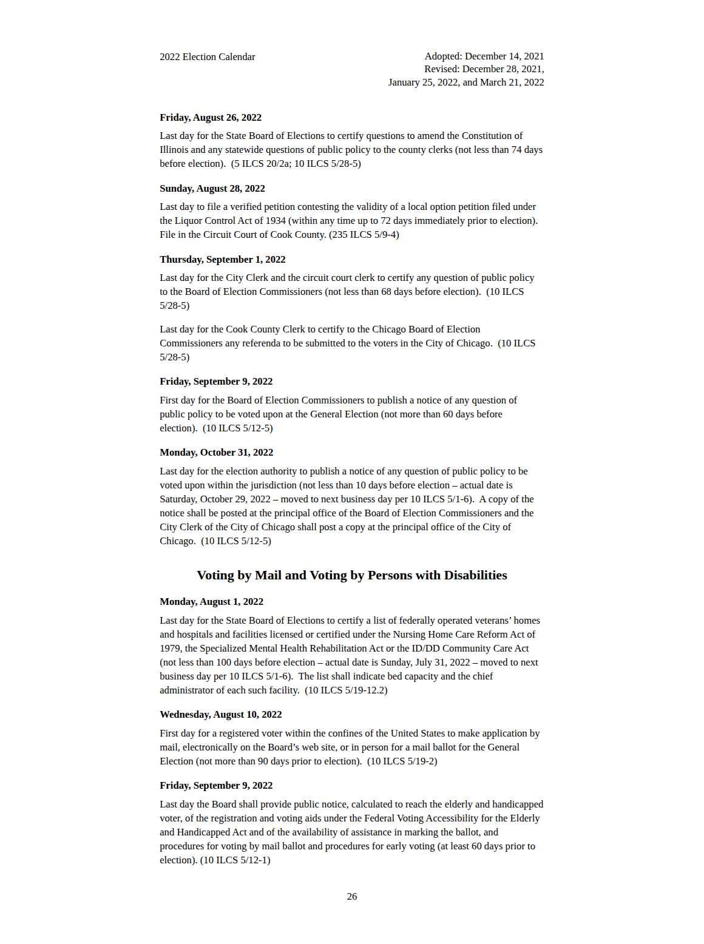2022 Election Calendar
Adopted: December 14, 2021
Revised: December 28, 2021,
January 25, 2022, and March 21, 2022
Friday, August 26, 2022
Last day for the State Board of Elections to certify questions to amend the Constitution of Illinois and any statewide questions of public policy to the county clerks (not less than 74 days before election). (5 ILCS 20/2a; 10 ILCS 5/28-5)
Sunday, August 28, 2022
Last day to file a verified petition contesting the validity of a local option petition filed under the Liquor Control Act of 1934 (within any time up to 72 days immediately prior to election). File in the Circuit Court of Cook County. (235 ILCS 5/9-4)
Thursday, September 1, 2022
Last day for the City Clerk and the circuit court clerk to certify any question of public policy to the Board of Election Commissioners (not less than 68 days before election). (10 ILCS 5/28-5)
Last day for the Cook County Clerk to certify to the Chicago Board of Election Commissioners any referenda to be submitted to the voters in the City of Chicago. (10 ILCS 5/28-5)
Friday, September 9, 2022
First day for the Board of Election Commissioners to publish a notice of any question of public policy to be voted upon at the General Election (not more than 60 days before election). (10 ILCS 5/12-5)
Monday, October 31, 2022
Last day for the election authority to publish a notice of any question of public policy to be voted upon within the jurisdiction (not less than 10 days before election – actual date is Saturday, October 29, 2022 – moved to next business day per 10 ILCS 5/1-6). A copy of the notice shall be posted at the principal office of the Board of Election Commissioners and the City Clerk of the City of Chicago shall post a copy at the principal office of the City of Chicago. (10 ILCS 5/12-5)
Voting by Mail and Voting by Persons with Disabilities
Monday, August 1, 2022
Last day for the State Board of Elections to certify a list of federally operated veterans’ homes and hospitals and facilities licensed or certified under the Nursing Home Care Reform Act of 1979, the Specialized Mental Health Rehabilitation Act or the ID/DD Community Care Act (not less than 100 days before election – actual date is Sunday, July 31, 2022 – moved to next business day per 10 ILCS 5/1-6). The list shall indicate bed capacity and the chief administrator of each such facility. (10 ILCS 5/19-12.2)
Wednesday, August 10, 2022
First day for a registered voter within the confines of the United States to make application by mail, electronically on the Board’s web site, or in person for a mail ballot for the General Election (not more than 90 days prior to election). (10 ILCS 5/19-2)
Friday, September 9, 2022
Last day the Board shall provide public notice, calculated to reach the elderly and handicapped voter, of the registration and voting aids under the Federal Voting Accessibility for the Elderly and Handicapped Act and of the availability of assistance in marking the ballot, and procedures for voting by mail ballot and procedures for early voting (at least 60 days prior to election). (10 ILCS 5/12-1)
26